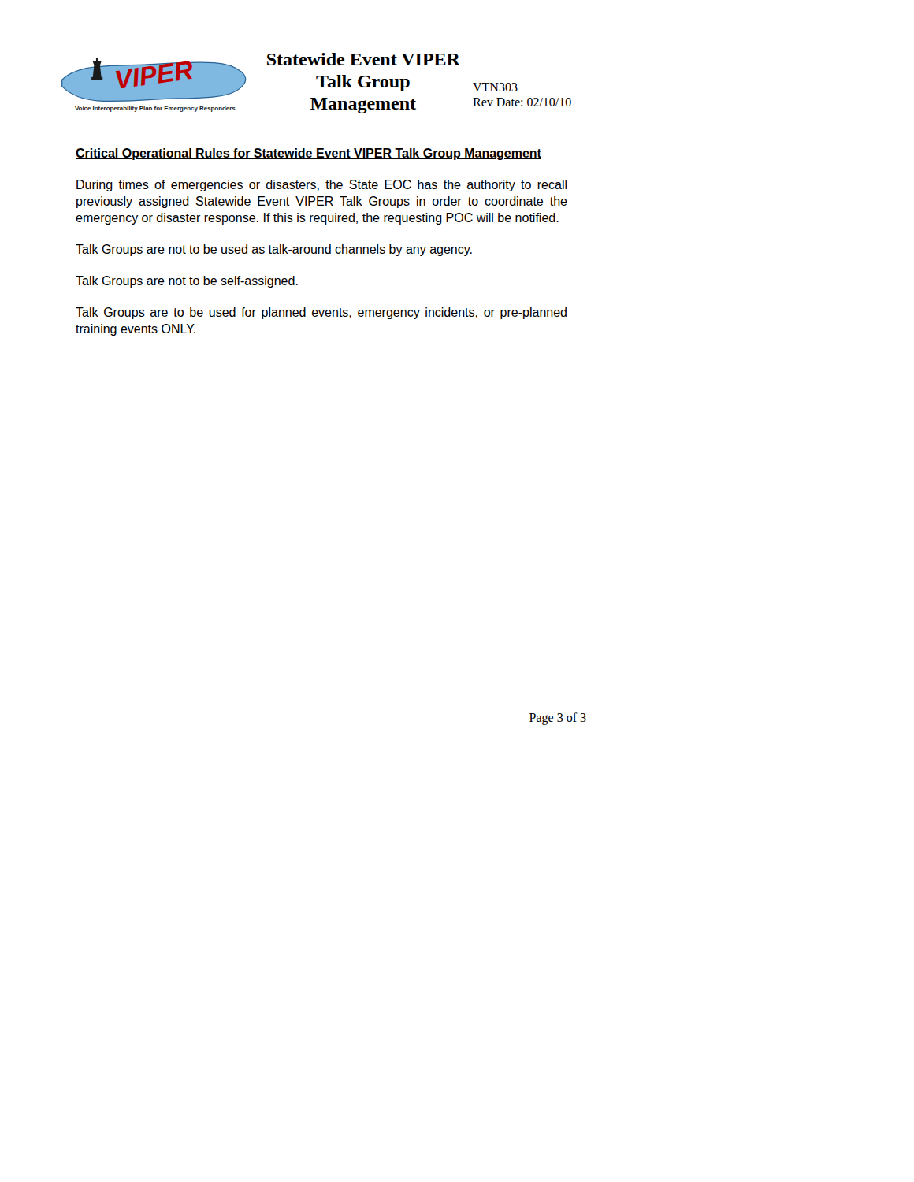VIPER Voice Interoperability Plan for Emergency Responders
Statewide Event VIPER Talk Group
Management
VTN303
Rev Date: 02/10/10
Critical Operational Rules for Statewide Event VIPER Talk Group Management
During times of emergencies or disasters, the State EOC has the authority to recall previously assigned Statewide Event VIPER Talk Groups in order to coordinate the emergency or disaster response. If this is required, the requesting POC will be notified.
Talk Groups are not to be used as talk-around channels by any agency.
Talk Groups are not to be self-assigned.
Talk Groups are to be used for planned events, emergency incidents, or pre-planned training events ONLY.
Page 3 of 3